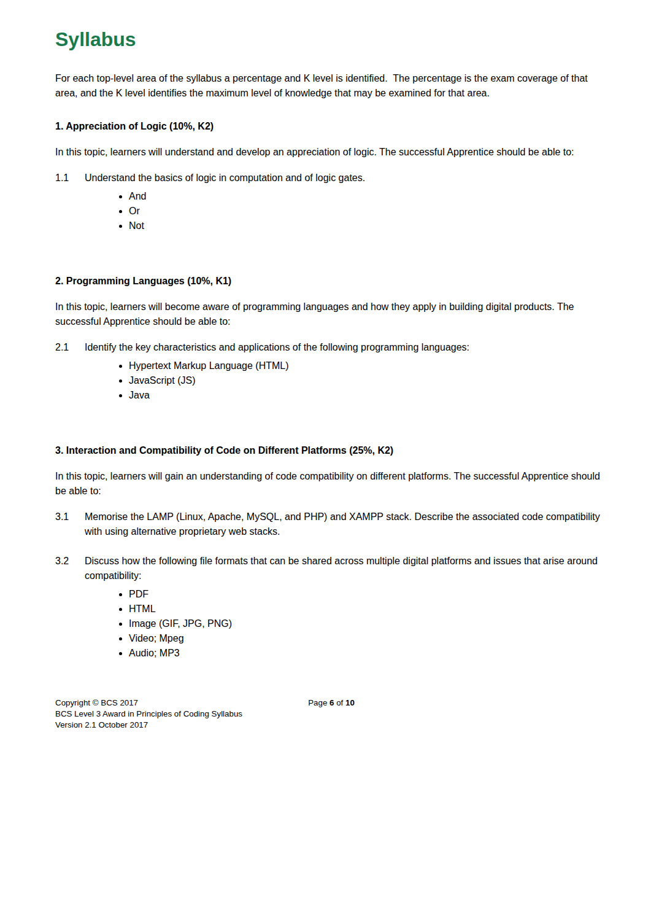Syllabus
For each top-level area of the syllabus a percentage and K level is identified. The percentage is the exam coverage of that area, and the K level identifies the maximum level of knowledge that may be examined for that area.
1. Appreciation of Logic (10%, K2)
In this topic, learners will understand and develop an appreciation of logic. The successful Apprentice should be able to:
1.1
Understand the basics of logic in computation and of logic gates.
And
Or
Not
2. Programming Languages (10%, K1)
In this topic, learners will become aware of programming languages and how they apply in building digital products. The successful Apprentice should be able to:
2.1
Identify the key characteristics and applications of the following programming languages:
Hypertext Markup Language (HTML)
JavaScript (JS)
Java
3. Interaction and Compatibility of Code on Different Platforms (25%, K2)
In this topic, learners will gain an understanding of code compatibility on different platforms. The successful Apprentice should be able to:
3.1
Memorise the LAMP (Linux, Apache, MySQL, and PHP) and XAMPP stack. Describe the associated code compatibility with using alternative proprietary web stacks.
3.2
Discuss how the following file formats that can be shared across multiple digital platforms and issues that arise around compatibility:
PDF
HTML
Image (GIF, JPG, PNG)
Video; Mpeg
Audio; MP3
Page 6 of 10
Copyright © BCS 2017
BCS Level 3 Award in Principles of Coding Syllabus
Version 2.1 October 2017